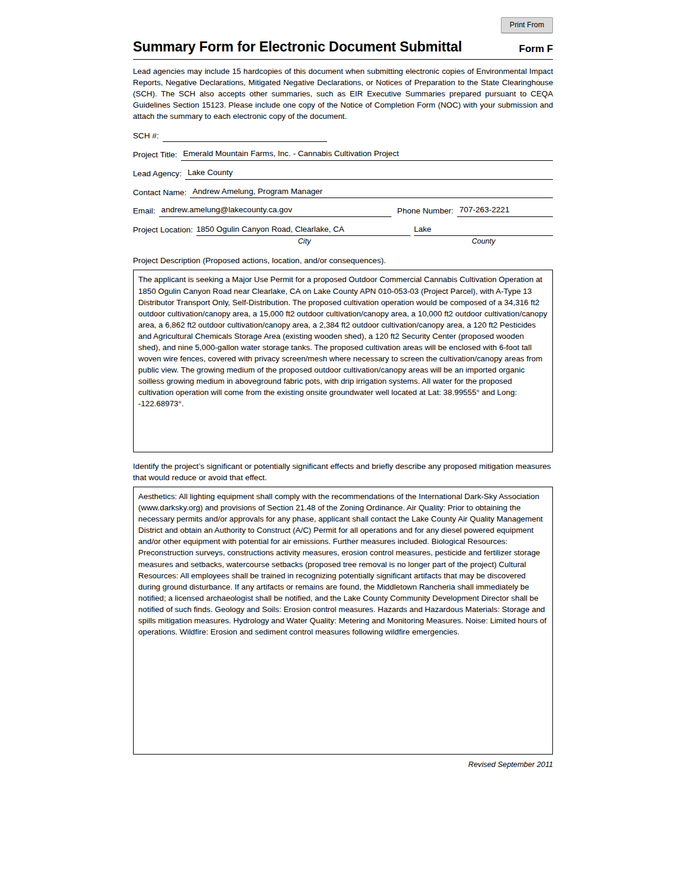Print From
Summary Form for Electronic Document Submittal
Form F
Lead agencies may include 15 hardcopies of this document when submitting electronic copies of Environmental Impact Reports, Negative Declarations, Mitigated Negative Declarations, or Notices of Preparation to the State Clearinghouse (SCH). The SCH also accepts other summaries, such as EIR Executive Summaries prepared pursuant to CEQA Guidelines Section 15123. Please include one copy of the Notice of Completion Form (NOC) with your submission and attach the summary to each electronic copy of the document.
SCH #:
Project Title:
Emerald Mountain Farms, Inc. - Cannabis Cultivation Project
Lead Agency:
Lake County
Contact Name:
Andrew Amelung, Program Manager
Email:
andrew.amelung@lakecounty.ca.gov
Phone Number:
707-263-2221
Project Location:
1850 Ogulin Canyon Road, Clearlake, CA
Lake
City
County
Project Description (Proposed actions, location, and/or consequences).
The applicant is seeking a Major Use Permit for a proposed Outdoor Commercial Cannabis Cultivation Operation at 1850 Ogulin Canyon Road near Clearlake, CA on Lake County APN 010-053-03 (Project Parcel), with A-Type 13 Distributor Transport Only, Self-Distribution. The proposed cultivation operation would be composed of a 34,316 ft2 outdoor cultivation/canopy area, a 15,000 ft2 outdoor cultivation/canopy area, a 10,000 ft2 outdoor cultivation/canopy area, a 6,862 ft2 outdoor cultivation/canopy area, a 2,384 ft2 outdoor cultivation/canopy area, a 120 ft2 Pesticides and Agricultural Chemicals Storage Area (existing wooden shed), a 120 ft2 Security Center (proposed wooden shed), and nine 5,000-gallon water storage tanks. The proposed cultivation areas will be enclosed with 6-foot tall woven wire fences, covered with privacy screen/mesh where necessary to screen the cultivation/canopy areas from public view. The growing medium of the proposed outdoor cultivation/canopy areas will be an imported organic soilless growing medium in aboveground fabric pots, with drip irrigation systems. All water for the proposed cultivation operation will come from the existing onsite groundwater well located at Lat: 38.99555° and Long: -122.68973°.
Identify the project’s significant or potentially significant effects and briefly describe any proposed mitigation measures that would reduce or avoid that effect.
Aesthetics: All lighting equipment shall comply with the recommendations of the International Dark-Sky Association (www.darksky.org) and provisions of Section 21.48 of the Zoning Ordinance. Air Quality: Prior to obtaining the necessary permits and/or approvals for any phase, applicant shall contact the Lake County Air Quality Management District and obtain an Authority to Construct (A/C) Permit for all operations and for any diesel powered equipment and/or other equipment with potential for air emissions. Further measures included. Biological Resources: Preconstruction surveys, constructions activity measures, erosion control measures, pesticide and fertilizer storage measures and setbacks, watercourse setbacks (proposed tree removal is no longer part of the project) Cultural Resources: All employees shall be trained in recognizing potentially significant artifacts that may be discovered during ground disturbance. If any artifacts or remains are found, the Middletown Rancheria shall immediately be notified; a licensed archaeologist shall be notified, and the Lake County Community Development Director shall be notified of such finds. Geology and Soils: Erosion control measures. Hazards and Hazardous Materials: Storage and spills mitigation measures. Hydrology and Water Quality: Metering and Monitoring Measures. Noise: Limited hours of operations. Wildfire: Erosion and sediment control measures following wildfire emergencies.
Revised September 2011